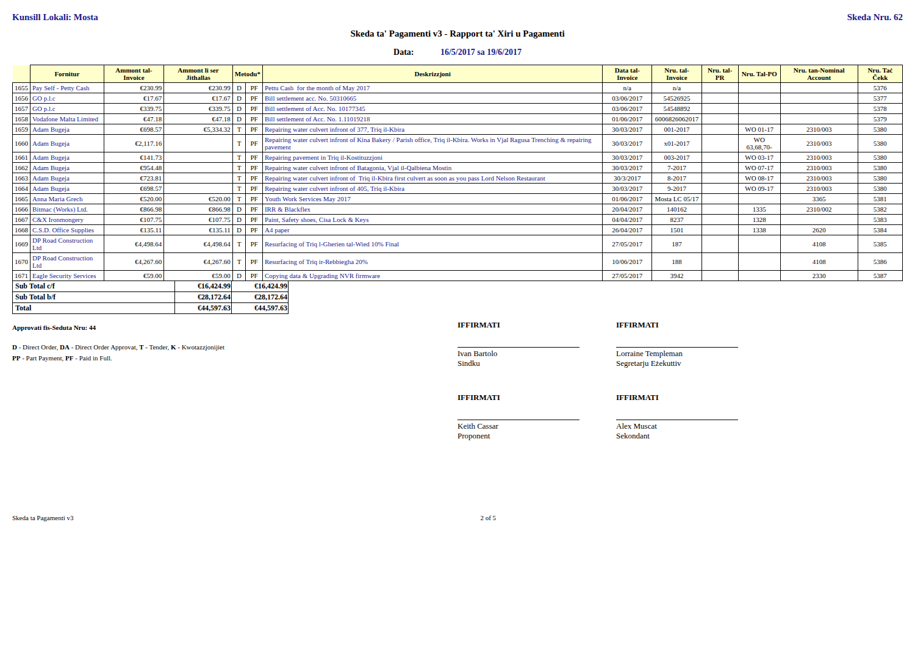Kunsill Lokali: Mosta
Skeda Nru. 62
Skeda ta' Pagamenti v3 - Rapport ta' Xiri u Pagamenti
Data: 16/5/2017 sa 19/6/2017
| | Fornitur | Ammont tal-Invoice | Ammont li ser Jithallas | Metodu* | Deskrizzjoni | Data tal-Invoice | Nru. tal-Invoice | Nru. tal-PR | Nru. Tal-PO | Nru. tan-Nominal Account | Nru. Taċ Čekk |
| --- | --- | --- | --- | --- | --- | --- | --- | --- | --- | --- | --- |
| 1655 | Pay Self - Petty Cash | €230.99 | €230.99 | D | PF | Pettu Cash for the month of May 2017 | n/a | n/a | | | | 5376 |
| 1656 | GO p.l.c | €17.67 | €17.67 | D | PF | Bill settlement acc. No. 50310665 | 03/06/2017 | 54526925 | | | | 5377 |
| 1657 | GO p.l.c | €339.75 | €339.75 | D | PF | Bill settlement of Acc. No. 10177345 | 03/06/2017 | 54548892 | | | | 5378 |
| 1658 | Vodafone Malta Limited | €47.18 | €47.18 | D | PF | Bill settlement of Acc. No. 1.11019218 | 01/06/2017 | 6006826062017 | | | | 5379 |
| 1659 | Adam Bugeja | €698.57 | €5,334.32 | T | PF | Repairing water culvert infront of 377, Triq il-Kbira | 30/03/2017 | 001-2017 | | WO 01-17 | 2310/003 | 5380 |
| 1660 | Adam Bugeja | €2,117.16 | | T | PF | Repairing water culvert infront of Kina Bakery / Parish office, Triq il-Kbira. Works in Vjal Ragusa Trenching & repairing pavement | 30/03/2017 | x01-2017 | | WO 63,68,70- | 2310/003 | 5380 |
| 1661 | Adam Bugeja | €141.73 | | T | PF | Repairing pavement in Triq il-Kostituzzjoni | 30/03/2017 | 003-2017 | | WO 03-17 | 2310/003 | 5380 |
| 1662 | Adam Bugeja | €954.48 | | T | PF | Repairing water culvert infront of Batagonia, Vjal il-Qalbiena Mostin | 30/03/2017 | 7-2017 | | WO 07-17 | 2310/003 | 5380 |
| 1663 | Adam Bugeja | €723.81 | | T | PF | Repairing water culvert infront of Triq il-Kbira first culvert as soon as you pass Lord Nelson Restaurant | 30/3/2017 | 8-2017 | | WO 08-17 | 2310/003 | 5380 |
| 1664 | Adam Bugeja | €698.57 | | T | PF | Repairing water culvert infront of 405, Triq il-Kbira | 30/03/2017 | 9-2017 | | WO 09-17 | 2310/003 | 5380 |
| 1665 | Anna Maria Grech | €520.00 | €520.00 | T | PF | Youth Work Services May 2017 | 01/06/2017 | Mosta LC 05/17 | | | 3365 | 5381 |
| 1666 | Bitmac (Works) Ltd. | €866.98 | €866.98 | D | PF | IRR & Blackflex | 20/04/2017 | 140162 | | 1335 | 2310/002 | 5382 |
| 1667 | C&X Ironmongery | €107.75 | €107.75 | D | PF | Paint, Safety shoes, Cisa Lock & Keys | 04/04/2017 | 8237 | | 1328 | | 5383 |
| 1668 | C.S.D. Office Supplies | €135.11 | €135.11 | D | PF | A4 paper | 26/04/2017 | 1501 | | 1338 | 2620 | 5384 |
| 1669 | DP Road Construction Ltd | €4,498.64 | €4,498.64 | T | PF | Resurfacing of Triq l-Gherien tal-Wied 10% Final | 27/05/2017 | 187 | | | 4108 | 5385 |
| 1670 | DP Road Construction Ltd | €4,267.60 | €4,267.60 | T | PF | Resurfacing of Triq ir-Rebbiegha 20% | 10/06/2017 | 188 | | | 4108 | 5386 |
| 1671 | Eagle Security Services | €59.00 | €59.00 | D | PF | Copying data & Upgrading NVR firmware | 27/05/2017 | 3942 | | | 2330 | 5387 |
| Sub Total c/f | €16,424.99 | €16,424.99 |
| Sub Total b/f | €28,172.64 | €28,172.64 |
| Total | €44,597.63 | €44,597.63 |
Approvati fis-Seduta Nru: 44
D - Direct Order, DA - Direct Order Approvat, T - Tender, K - Kwotazzjonijiet
PP - Part Payment, PF - Paid in Full.
IFFIRMATI
Ivan Bartolo
Sindku
IFFIRMATI
Keith Cassar
Proponent
IFFIRMATI
Lorraine Templeman
Segretarju Eżekuttiv
IFFIRMATI
Alex Muscat
Sekondant
Skeda ta Pagamenti v3
2 of 5